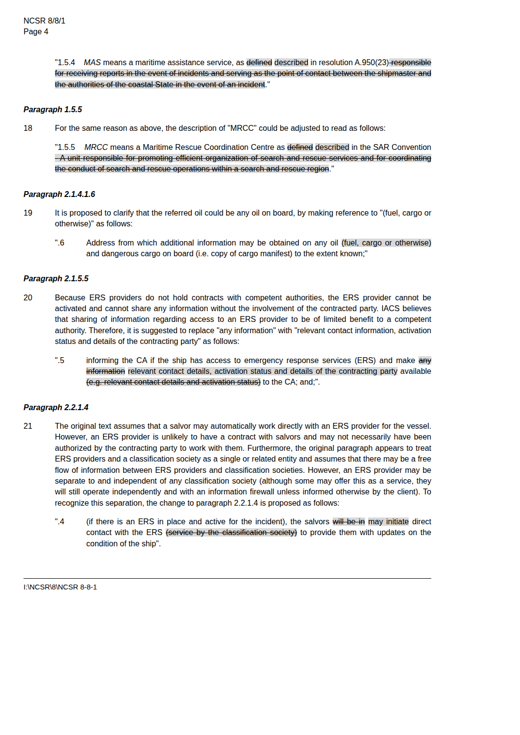NCSR 8/8/1
Page 4
"1.5.4 MAS means a maritime assistance service, as defined described in resolution A.950(23) responsible for receiving reports in the event of incidents and serving as the point of contact between the shipmaster and the authorities of the coastal State in the event of an incident."
Paragraph 1.5.5
18
For the same reason as above, the description of "MRCC" could be adjusted to read as follows:
"1.5.5 MRCC means a Maritime Rescue Coordination Centre as defined described in the SAR Convention - A unit responsible for promoting efficient organization of search and rescue services and for coordinating the conduct of search and rescue operations within a search and rescue region."
Paragraph 2.1.4.1.6
19
It is proposed to clarify that the referred oil could be any oil on board, by making reference to "(fuel, cargo or otherwise)" as follows:
".6
Address from which additional information may be obtained on any oil (fuel, cargo or otherwise) and dangerous cargo on board (i.e. copy of cargo manifest) to the extent known;"
Paragraph 2.1.5.5
20
Because ERS providers do not hold contracts with competent authorities, the ERS provider cannot be activated and cannot share any information without the involvement of the contracted party. IACS believes that sharing of information regarding access to an ERS provider to be of limited benefit to a competent authority. Therefore, it is suggested to replace "any information" with "relevant contact information, activation status and details of the contracting party" as follows:
".5
informing the CA if the ship has access to emergency response services (ERS) and make any information relevant contact details, activation status and details of the contracting party available (e.g. relevant contact details and activation status) to the CA; and;".
Paragraph 2.2.1.4
21
The original text assumes that a salvor may automatically work directly with an ERS provider for the vessel. However, an ERS provider is unlikely to have a contract with salvors and may not necessarily have been authorized by the contracting party to work with them. Furthermore, the original paragraph appears to treat ERS providers and a classification society as a single or related entity and assumes that there may be a free flow of information between ERS providers and classification societies. However, an ERS provider may be separate to and independent of any classification society (although some may offer this as a service, they will still operate independently and with an information firewall unless informed otherwise by the client). To recognize this separation, the change to paragraph 2.2.1.4 is proposed as follows:
".4
(if there is an ERS in place and active for the incident), the salvors will be in may initiate direct contact with the ERS (service by the classification society) to provide them with updates on the condition of the ship".
I:\NCSR\8\NCSR 8-8-1